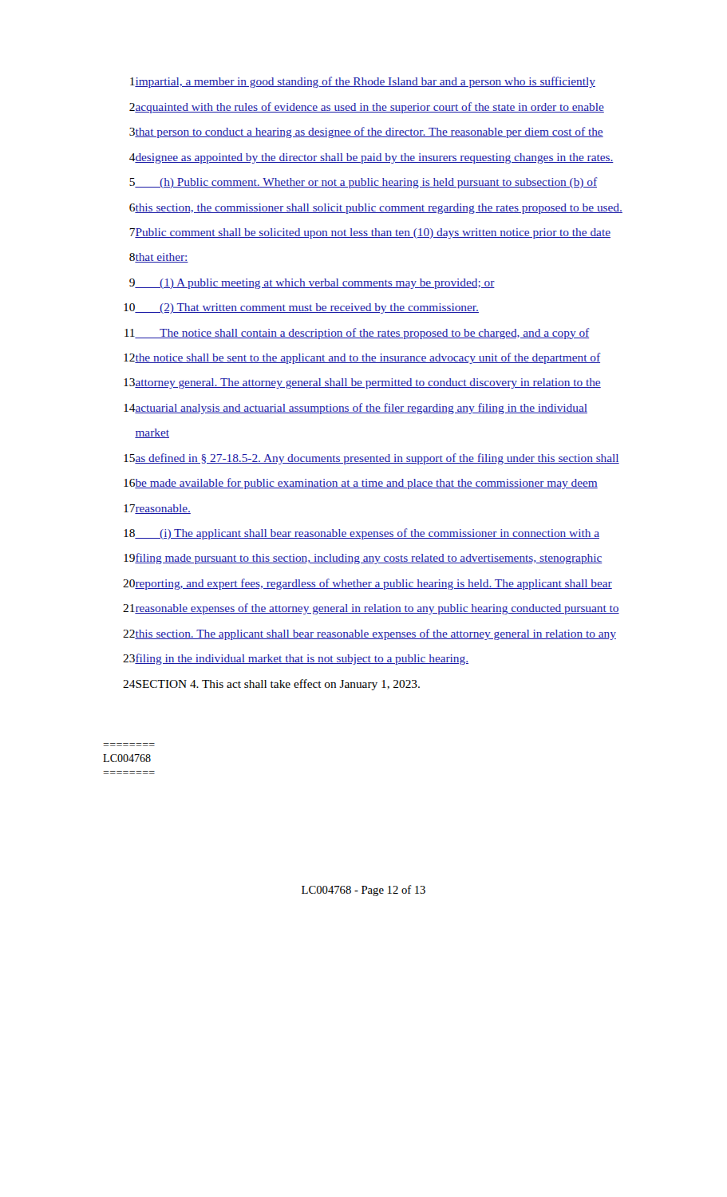| 1 | impartial, a member in good standing of the Rhode Island bar and a person who is sufficiently |
| 2 | acquainted with the rules of evidence as used in the superior court of the state in order to enable |
| 3 | that person to conduct a hearing as designee of the director. The reasonable per diem cost of the |
| 4 | designee as appointed by the director shall be paid by the insurers requesting changes in the rates. |
| 5 | (h) Public comment. Whether or not a public hearing is held pursuant to subsection (b) of |
| 6 | this section, the commissioner shall solicit public comment regarding the rates proposed to be used. |
| 7 | Public comment shall be solicited upon not less than ten (10) days written notice prior to the date |
| 8 | that either: |
| 9 | (1) A public meeting at which verbal comments may be provided; or |
| 10 | (2) That written comment must be received by the commissioner. |
| 11 | The notice shall contain a description of the rates proposed to be charged, and a copy of |
| 12 | the notice shall be sent to the applicant and to the insurance advocacy unit of the department of |
| 13 | attorney general. The attorney general shall be permitted to conduct discovery in relation to the |
| 14 | actuarial analysis and actuarial assumptions of the filer regarding any filing in the individual market |
| 15 | as defined in § 27-18.5-2. Any documents presented in support of the filing under this section shall |
| 16 | be made available for public examination at a time and place that the commissioner may deem |
| 17 | reasonable. |
| 18 | (i) The applicant shall bear reasonable expenses of the commissioner in connection with a |
| 19 | filing made pursuant to this section, including any costs related to advertisements, stenographic |
| 20 | reporting, and expert fees, regardless of whether a public hearing is held. The applicant shall bear |
| 21 | reasonable expenses of the attorney general in relation to any public hearing conducted pursuant to |
| 22 | this section. The applicant shall bear reasonable expenses of the attorney general in relation to any |
| 23 | filing in the individual market that is not subject to a public hearing. |
| 24 | SECTION 4. This act shall take effect on January 1, 2023. |
========
LC004768
========
LC004768 - Page 12 of 13